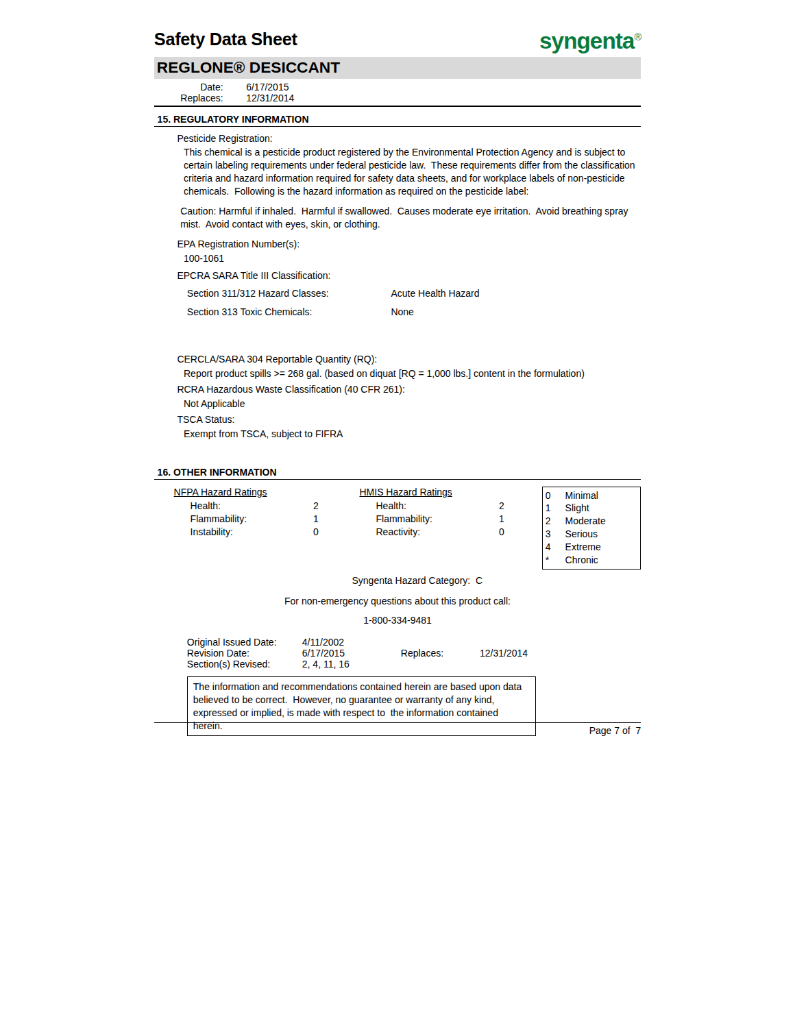Safety Data Sheet
syngenta®
REGLONE® DESICCANT
Date:
6/17/2015
Replaces:
12/31/2014
15. REGULATORY INFORMATION
Pesticide Registration:
This chemical is a pesticide product registered by the Environmental Protection Agency and is subject to certain labeling requirements under federal pesticide law. These requirements differ from the classification criteria and hazard information required for safety data sheets, and for workplace labels of non-pesticide chemicals. Following is the hazard information as required on the pesticide label:
Caution: Harmful if inhaled. Harmful if swallowed. Causes moderate eye irritation. Avoid breathing spray mist. Avoid contact with eyes, skin, or clothing.
EPA Registration Number(s):
100-1061
EPCRA SARA Title III Classification:
Section 311/312 Hazard Classes:
Acute Health Hazard
Section 313 Toxic Chemicals:
None
CERCLA/SARA 304 Reportable Quantity (RQ):
Report product spills >= 268 gal. (based on diquat [RQ = 1,000 lbs.] content in the formulation)
RCRA Hazardous Waste Classification (40 CFR 261):
Not Applicable
TSCA Status:
Exempt from TSCA, subject to FIFRA
16. OTHER INFORMATION
NFPA Hazard Ratings
Health:
2
Flammability:
1
Instability:
0
HMIS Hazard Ratings
Health:
2
Flammability:
1
Reactivity:
0
0
Minimal
1
Slight
2
Moderate
3
Serious
4
Extreme
*
Chronic
Syngenta Hazard Category: C
For non-emergency questions about this product call:
1-800-334-9481
Original Issued Date:
4/11/2002
Revision Date:
6/17/2015
Replaces:
12/31/2014
Section(s) Revised:
2, 4, 11, 16
The information and recommendations contained herein are based upon data believed to be correct. However, no guarantee or warranty of any kind, expressed or implied, is made with respect to the information contained herein.
Page 7 of 7